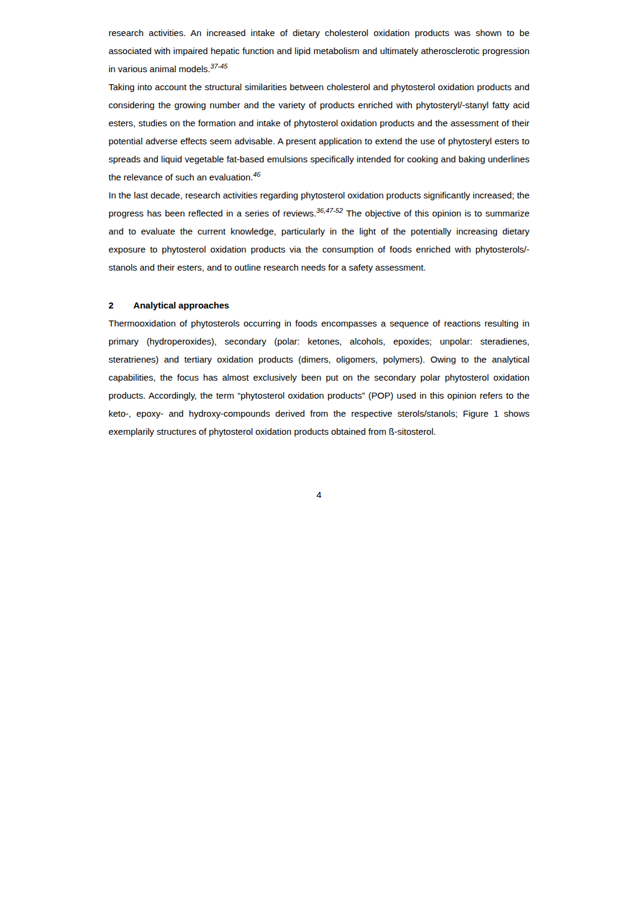research activities. An increased intake of dietary cholesterol oxidation products was shown to be associated with impaired hepatic function and lipid metabolism and ultimately atherosclerotic progression in various animal models.37-45
Taking into account the structural similarities between cholesterol and phytosterol oxidation products and considering the growing number and the variety of products enriched with phytosteryl/-stanyl fatty acid esters, studies on the formation and intake of phytosterol oxidation products and the assessment of their potential adverse effects seem advisable. A present application to extend the use of phytosteryl esters to spreads and liquid vegetable fat-based emulsions specifically intended for cooking and baking underlines the relevance of such an evaluation.46
In the last decade, research activities regarding phytosterol oxidation products significantly increased; the progress has been reflected in a series of reviews.36,47-52 The objective of this opinion is to summarize and to evaluate the current knowledge, particularly in the light of the potentially increasing dietary exposure to phytosterol oxidation products via the consumption of foods enriched with phytosterols/-stanols and their esters, and to outline research needs for a safety assessment.
2 Analytical approaches
Thermooxidation of phytosterols occurring in foods encompasses a sequence of reactions resulting in primary (hydroperoxides), secondary (polar: ketones, alcohols, epoxides; unpolar: steradienes, steratrienes) and tertiary oxidation products (dimers, oligomers, polymers). Owing to the analytical capabilities, the focus has almost exclusively been put on the secondary polar phytosterol oxidation products. Accordingly, the term “phytosterol oxidation products” (POP) used in this opinion refers to the keto-, epoxy- and hydroxy-compounds derived from the respective sterols/stanols; Figure 1 shows exemplarily structures of phytosterol oxidation products obtained from ß-sitosterol.
4